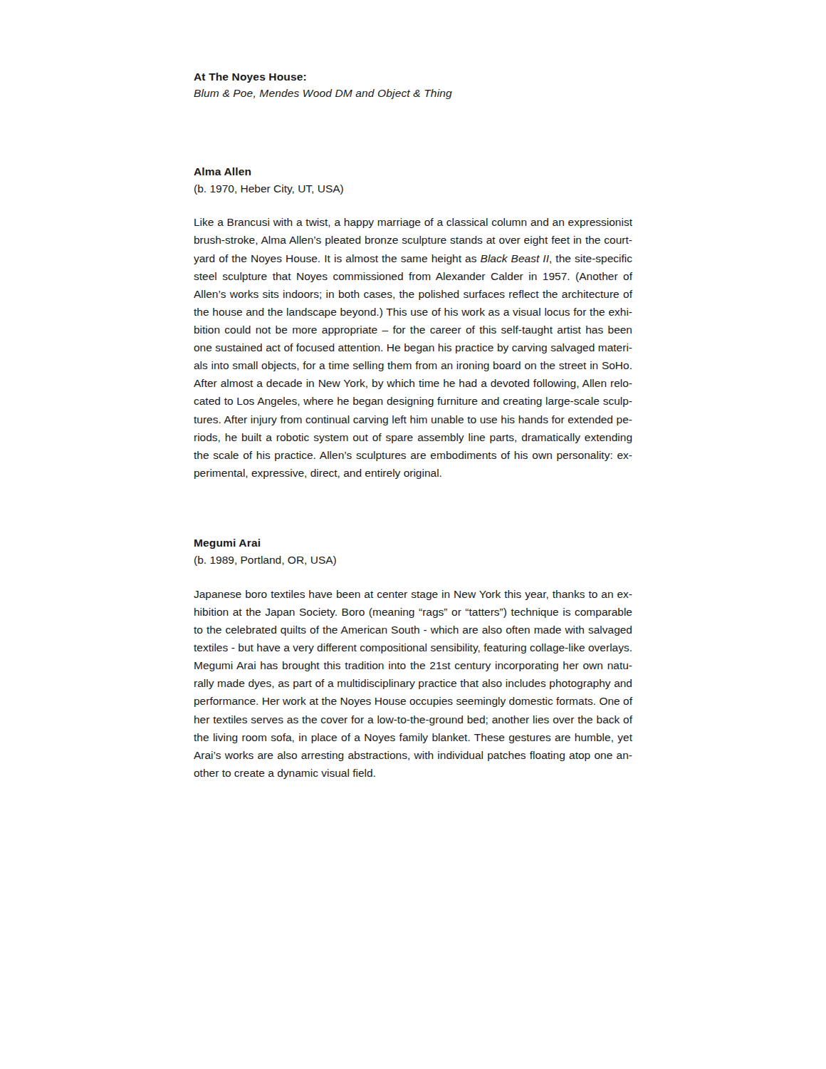At The Noyes House: Blum & Poe, Mendes Wood DM and Object & Thing
Alma Allen
(b. 1970, Heber City, UT, USA)
Like a Brancusi with a twist, a happy marriage of a classical column and an expressionist brush-stroke, Alma Allen’s pleated bronze sculpture stands at over eight feet in the courtyard of the Noyes House. It is almost the same height as Black Beast II, the site-specific steel sculpture that Noyes commissioned from Alexander Calder in 1957. (Another of Allen’s works sits indoors; in both cases, the polished surfaces reflect the architecture of the house and the landscape beyond.) This use of his work as a visual locus for the exhibition could not be more appropriate – for the career of this self-taught artist has been one sustained act of focused attention. He began his practice by carving salvaged materials into small objects, for a time selling them from an ironing board on the street in SoHo. After almost a decade in New York, by which time he had a devoted following, Allen relocated to Los Angeles, where he began designing furniture and creating large-scale sculptures. After injury from continual carving left him unable to use his hands for extended periods, he built a robotic system out of spare assembly line parts, dramatically extending the scale of his practice. Allen’s sculptures are embodiments of his own personality: experimental, expressive, direct, and entirely original.
Megumi Arai
(b. 1989, Portland, OR, USA)
Japanese boro textiles have been at center stage in New York this year, thanks to an exhibition at the Japan Society. Boro (meaning “rags” or “tatters”) technique is comparable to the celebrated quilts of the American South - which are also often made with salvaged textiles - but have a very different compositional sensibility, featuring collage-like overlays. Megumi Arai has brought this tradition into the 21st century incorporating her own naturally made dyes, as part of a multidisciplinary practice that also includes photography and performance. Her work at the Noyes House occupies seemingly domestic formats. One of her textiles serves as the cover for a low-to-the-ground bed; another lies over the back of the living room sofa, in place of a Noyes family blanket. These gestures are humble, yet Arai’s works are also arresting abstractions, with individual patches floating atop one another to create a dynamic visual field.